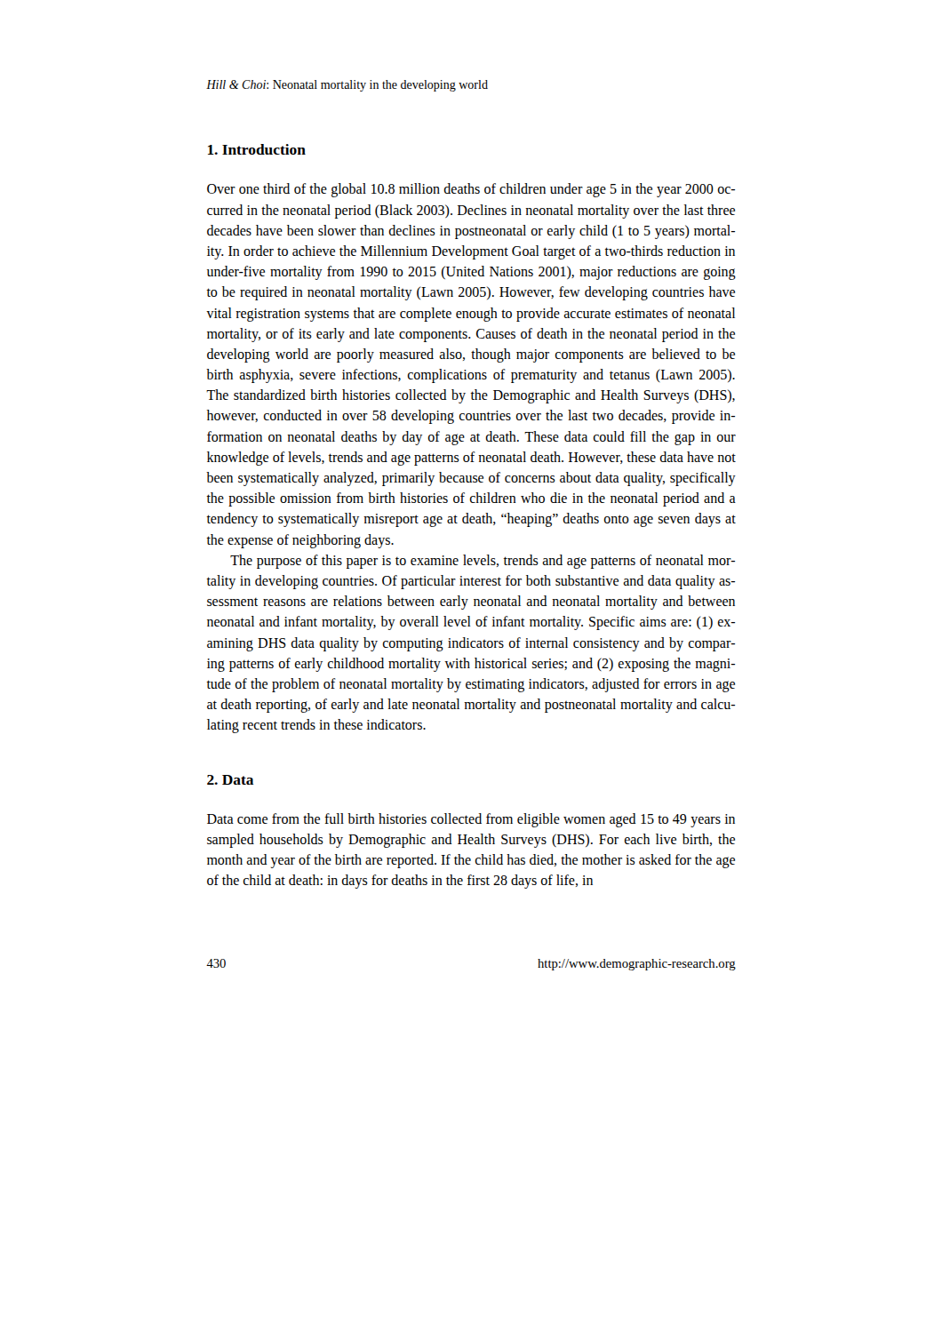Hill & Choi: Neonatal mortality in the developing world
1. Introduction
Over one third of the global 10.8 million deaths of children under age 5 in the year 2000 occurred in the neonatal period (Black 2003). Declines in neonatal mortality over the last three decades have been slower than declines in postneonatal or early child (1 to 5 years) mortality. In order to achieve the Millennium Development Goal target of a two-thirds reduction in under-five mortality from 1990 to 2015 (United Nations 2001), major reductions are going to be required in neonatal mortality (Lawn 2005). However, few developing countries have vital registration systems that are complete enough to provide accurate estimates of neonatal mortality, or of its early and late components. Causes of death in the neonatal period in the developing world are poorly measured also, though major components are believed to be birth asphyxia, severe infections, complications of prematurity and tetanus (Lawn 2005). The standardized birth histories collected by the Demographic and Health Surveys (DHS), however, conducted in over 58 developing countries over the last two decades, provide information on neonatal deaths by day of age at death. These data could fill the gap in our knowledge of levels, trends and age patterns of neonatal death. However, these data have not been systematically analyzed, primarily because of concerns about data quality, specifically the possible omission from birth histories of children who die in the neonatal period and a tendency to systematically misreport age at death, “heaping” deaths onto age seven days at the expense of neighboring days.
The purpose of this paper is to examine levels, trends and age patterns of neonatal mortality in developing countries. Of particular interest for both substantive and data quality assessment reasons are relations between early neonatal and neonatal mortality and between neonatal and infant mortality, by overall level of infant mortality. Specific aims are: (1) examining DHS data quality by computing indicators of internal consistency and by comparing patterns of early childhood mortality with historical series; and (2) exposing the magnitude of the problem of neonatal mortality by estimating indicators, adjusted for errors in age at death reporting, of early and late neonatal mortality and postneonatal mortality and calculating recent trends in these indicators.
2. Data
Data come from the full birth histories collected from eligible women aged 15 to 49 years in sampled households by Demographic and Health Surveys (DHS). For each live birth, the month and year of the birth are reported. If the child has died, the mother is asked for the age of the child at death: in days for deaths in the first 28 days of life, in
430 http://www.demographic-research.org